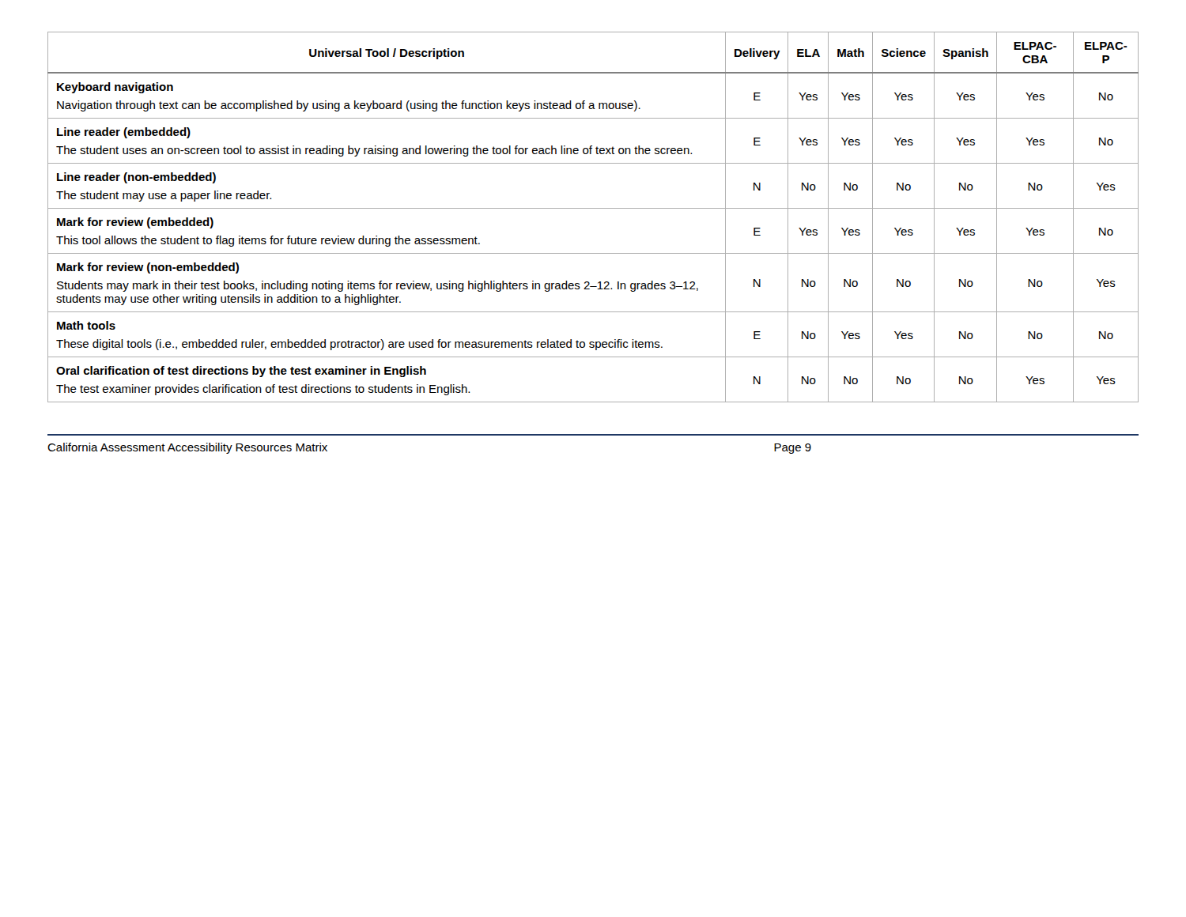| Universal Tool / Description | Delivery | ELA | Math | Science | Spanish | ELPAC-CBA | ELPAC-P |
| --- | --- | --- | --- | --- | --- | --- | --- |
| Keyboard navigation Navigation through text can be accomplished by using a keyboard (using the function keys instead of a mouse). | E | Yes | Yes | Yes | Yes | Yes | No |
| Line reader (embedded) The student uses an on-screen tool to assist in reading by raising and lowering the tool for each line of text on the screen. | E | Yes | Yes | Yes | Yes | Yes | No |
| Line reader (non-embedded) The student may use a paper line reader. | N | No | No | No | No | No | Yes |
| Mark for review (embedded) This tool allows the student to flag items for future review during the assessment. | E | Yes | Yes | Yes | Yes | Yes | No |
| Mark for review (non-embedded) Students may mark in their test books, including noting items for review, using highlighters in grades 2–12. In grades 3–12, students may use other writing utensils in addition to a highlighter. | N | No | No | No | No | No | Yes |
| Math tools These digital tools (i.e., embedded ruler, embedded protractor) are used for measurements related to specific items. | E | No | Yes | Yes | No | No | No |
| Oral clarification of test directions by the test examiner in English The test examiner provides clarification of test directions to students in English. | N | No | No | No | No | Yes | Yes |
California Assessment Accessibility Resources Matrix Page 9